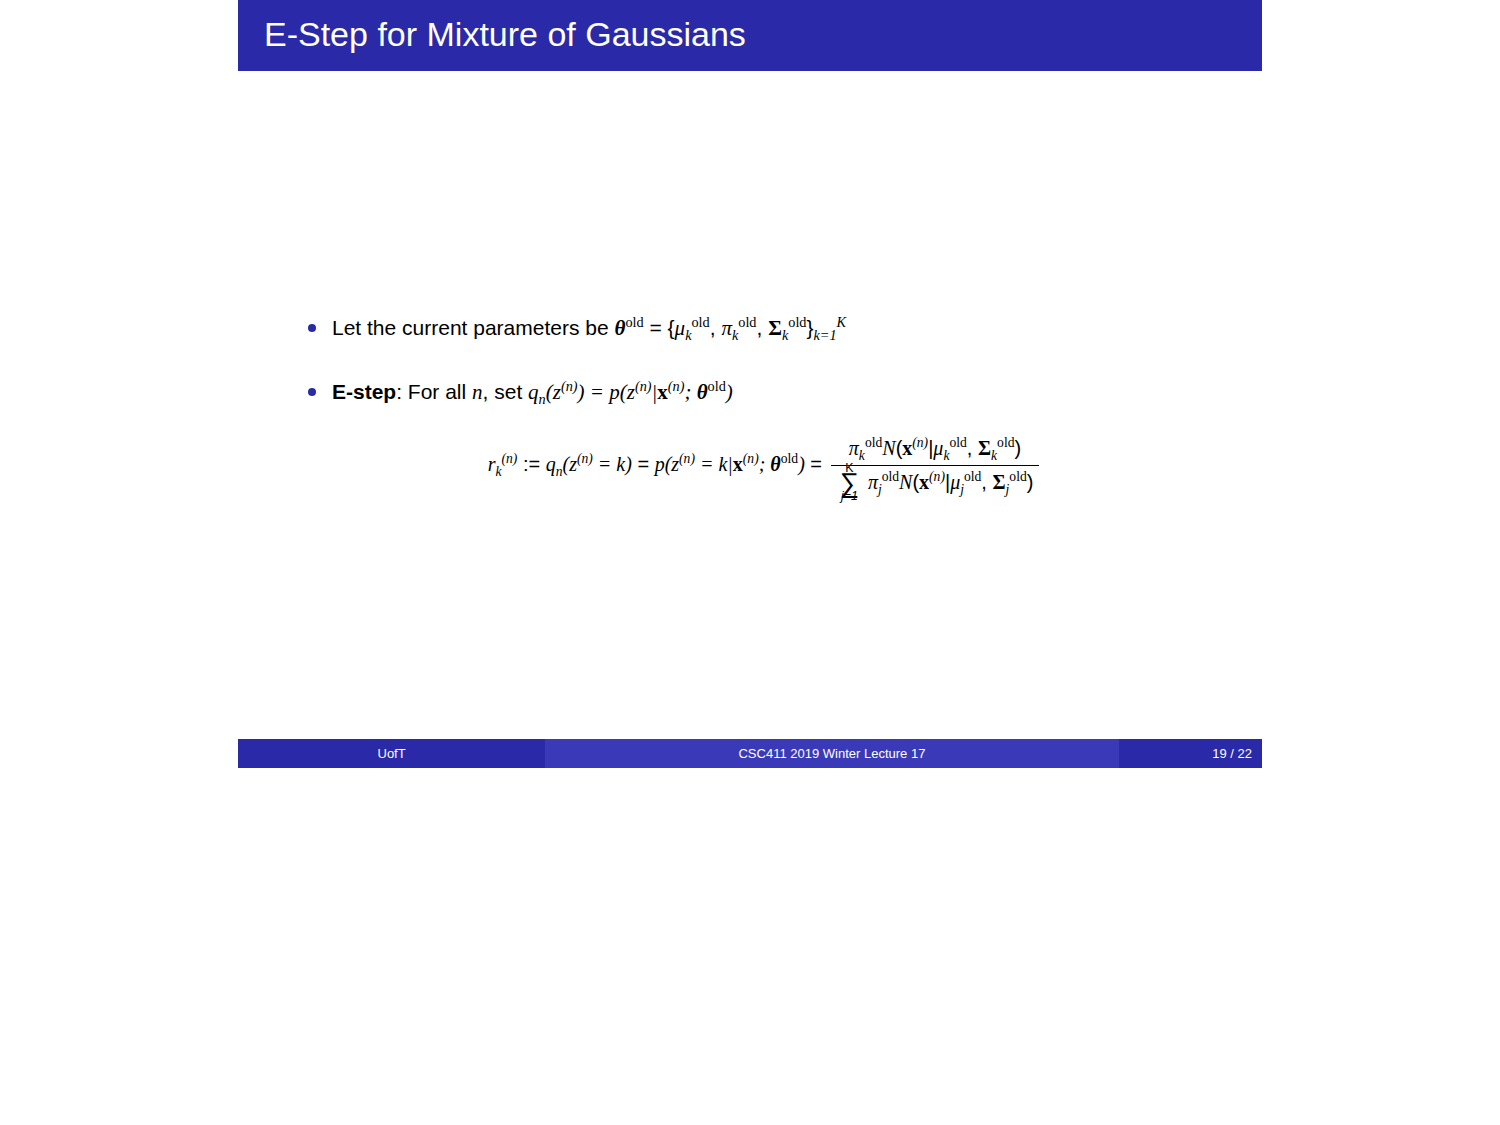E-Step for Mixture of Gaussians
Let the current parameters be θold = {μkold, πkold, Σkold}k=1K
E-step: For all n, set qn(z(n)) = p(z(n)|x(n); θold)
rk(n) := qn(z(n) = k) = p(z(n) = k|x(n); θold) = πkold N(x(n)|μkold, Σkold) ∑Kj=1 πjold N(x(n)|μjold, Σjold)
UofT
CSC411 2019 Winter Lecture 17
19 / 22